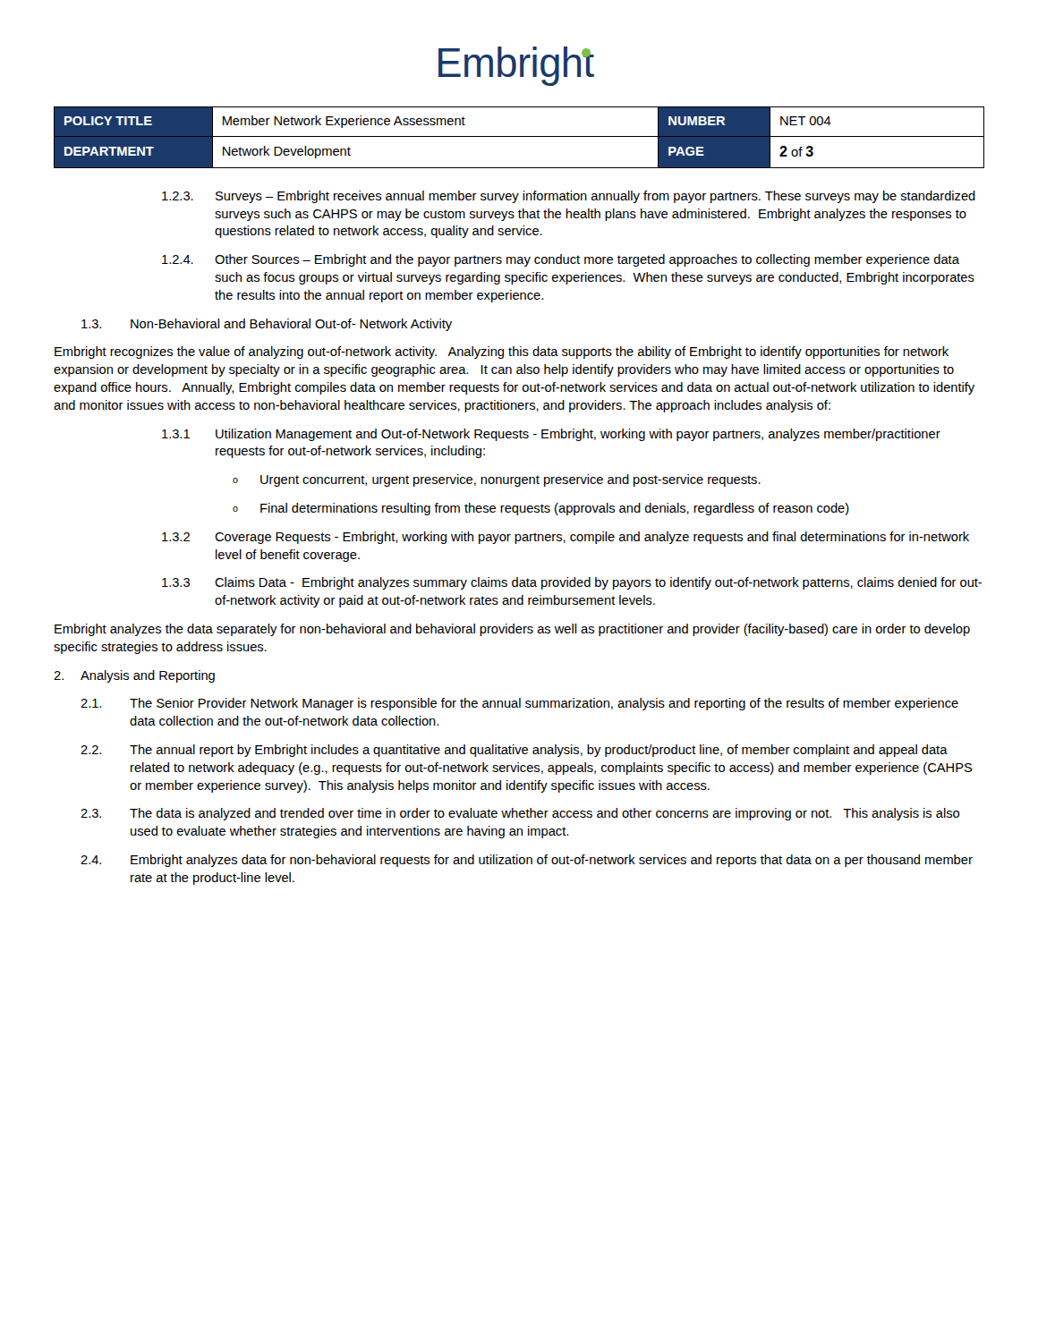Embright
| POLICY TITLE | Member Network Experience Assessment | NUMBER | NET 004 |
| DEPARTMENT | Network Development | PAGE | 2 of 3 |
1.2.3.
Surveys – Embright receives annual member survey information annually from payor partners. These surveys may be standardized surveys such as CAHPS or may be custom surveys that the health plans have administered. Embright analyzes the responses to questions related to network access, quality and service.
1.2.4.
Other Sources – Embright and the payor partners may conduct more targeted approaches to collecting member experience data such as focus groups or virtual surveys regarding specific experiences. When these surveys are conducted, Embright incorporates the results into the annual report on member experience.
1.3.
Non-Behavioral and Behavioral Out-of- Network Activity
Embright recognizes the value of analyzing out-of-network activity. Analyzing this data supports the ability of Embright to identify opportunities for network expansion or development by specialty or in a specific geographic area. It can also help identify providers who may have limited access or opportunities to expand office hours. Annually, Embright compiles data on member requests for out-of-network services and data on actual out-of-network utilization to identify and monitor issues with access to non-behavioral healthcare services, practitioners, and providers. The approach includes analysis of:
1.3.1
Utilization Management and Out-of-Network Requests - Embright, working with payor partners, analyzes member/practitioner requests for out-of-network services, including:
o
Urgent concurrent, urgent preservice, nonurgent preservice and post-service requests.
o
Final determinations resulting from these requests (approvals and denials, regardless of reason code)
1.3.2
Coverage Requests - Embright, working with payor partners, compile and analyze requests and final determinations for in-network level of benefit coverage.
1.3.3
Claims Data - Embright analyzes summary claims data provided by payors to identify out-of-network patterns, claims denied for out-of-network activity or paid at out-of-network rates and reimbursement levels.
Embright analyzes the data separately for non-behavioral and behavioral providers as well as practitioner and provider (facility-based) care in order to develop specific strategies to address issues.
2.
Analysis and Reporting
2.1.
The Senior Provider Network Manager is responsible for the annual summarization, analysis and reporting of the results of member experience data collection and the out-of-network data collection.
2.2.
The annual report by Embright includes a quantitative and qualitative analysis, by product/product line, of member complaint and appeal data related to network adequacy (e.g., requests for out-of-network services, appeals, complaints specific to access) and member experience (CAHPS or member experience survey). This analysis helps monitor and identify specific issues with access.
2.3.
The data is analyzed and trended over time in order to evaluate whether access and other concerns are improving or not. This analysis is also used to evaluate whether strategies and interventions are having an impact.
2.4.
Embright analyzes data for non-behavioral requests for and utilization of out-of-network services and reports that data on a per thousand member rate at the product-line level.